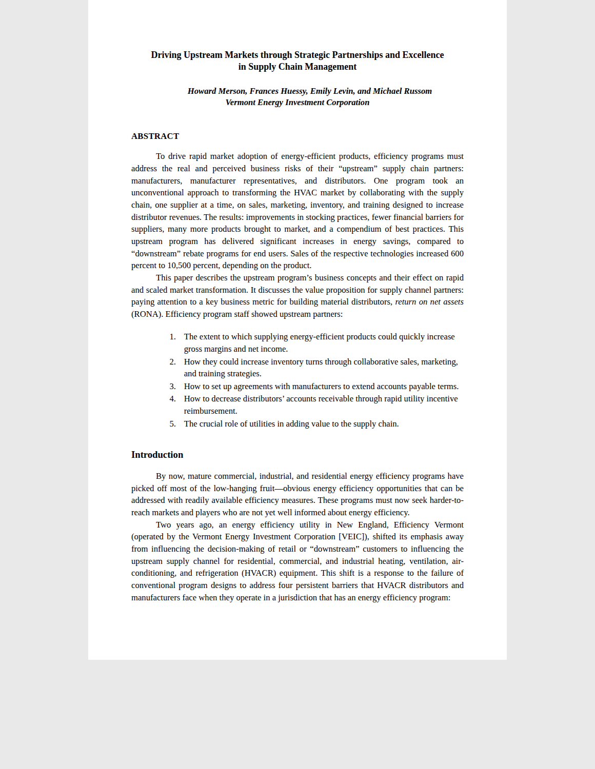Driving Upstream Markets through Strategic Partnerships and Excellence in Supply Chain Management
Howard Merson, Frances Huessy, Emily Levin, and Michael Russom
Vermont Energy Investment Corporation
ABSTRACT
To drive rapid market adoption of energy-efficient products, efficiency programs must address the real and perceived business risks of their “upstream” supply chain partners: manufacturers, manufacturer representatives, and distributors. One program took an unconventional approach to transforming the HVAC market by collaborating with the supply chain, one supplier at a time, on sales, marketing, inventory, and training designed to increase distributor revenues. The results: improvements in stocking practices, fewer financial barriers for suppliers, many more products brought to market, and a compendium of best practices. This upstream program has delivered significant increases in energy savings, compared to “downstream” rebate programs for end users. Sales of the respective technologies increased 600 percent to 10,500 percent, depending on the product.
This paper describes the upstream program’s business concepts and their effect on rapid and scaled market transformation. It discusses the value proposition for supply channel partners: paying attention to a key business metric for building material distributors, return on net assets (RONA). Efficiency program staff showed upstream partners:
The extent to which supplying energy-efficient products could quickly increase gross margins and net income.
How they could increase inventory turns through collaborative sales, marketing, and training strategies.
How to set up agreements with manufacturers to extend accounts payable terms.
How to decrease distributors’ accounts receivable through rapid utility incentive reimbursement.
The crucial role of utilities in adding value to the supply chain.
Introduction
By now, mature commercial, industrial, and residential energy efficiency programs have picked off most of the low-hanging fruit—obvious energy efficiency opportunities that can be addressed with readily available efficiency measures. These programs must now seek harder-to-reach markets and players who are not yet well informed about energy efficiency.
Two years ago, an energy efficiency utility in New England, Efficiency Vermont (operated by the Vermont Energy Investment Corporation [VEIC]), shifted its emphasis away from influencing the decision-making of retail or “downstream” customers to influencing the upstream supply channel for residential, commercial, and industrial heating, ventilation, air-conditioning, and refrigeration (HVACR) equipment. This shift is a response to the failure of conventional program designs to address four persistent barriers that HVACR distributors and manufacturers face when they operate in a jurisdiction that has an energy efficiency program: